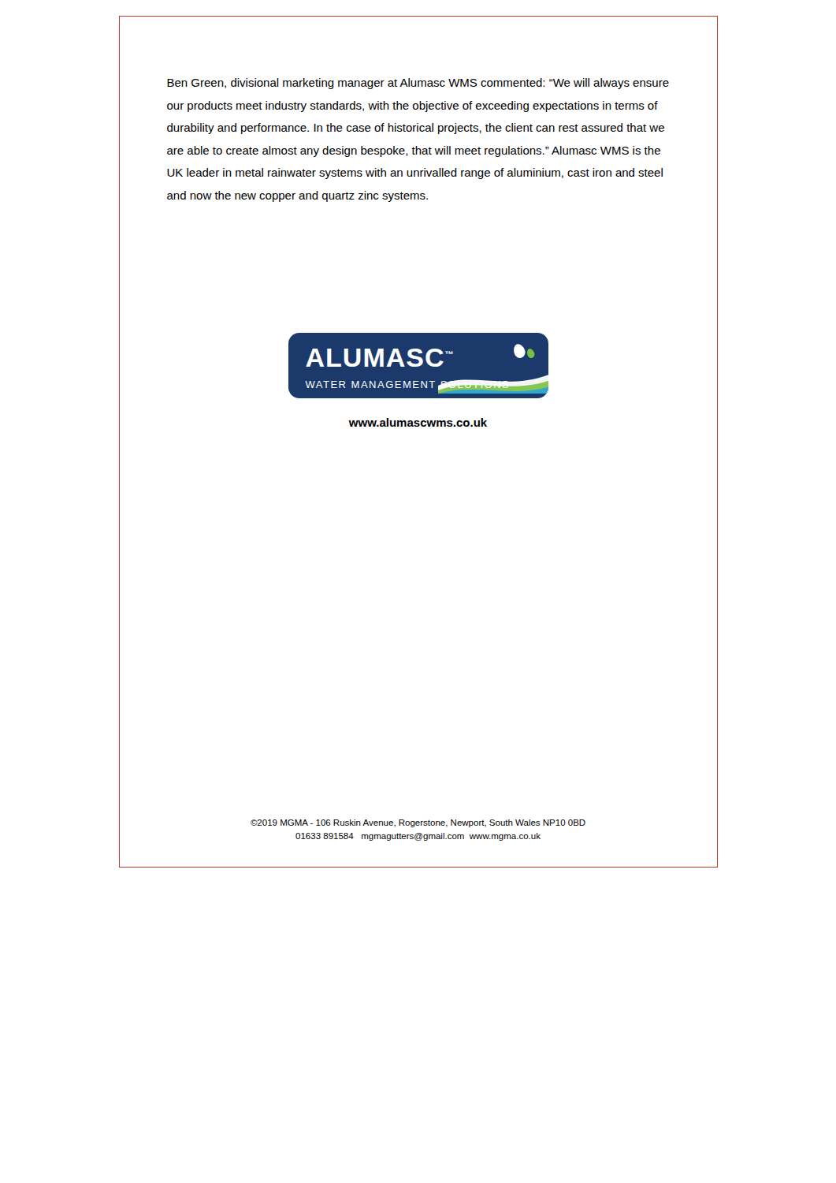Ben Green, divisional marketing manager at Alumasc WMS commented: “We will always ensure our products meet industry standards, with the objective of exceeding expectations in terms of durability and performance. In the case of historical projects, the client can rest assured that we are able to create almost any design bespoke, that will meet regulations.” Alumasc WMS is the UK leader in metal rainwater systems with an unrivalled range of aluminium, cast iron and steel and now the new copper and quartz zinc systems.
ALUMASC™
WATER MANAGEMENT SOLUTIONS
www.alumascwms.co.uk
©2019 MGMA - 106 Ruskin Avenue, Rogerstone, Newport, South Wales NP10 0BD
01633 891584 mgmagutters@gmail.com www.mgma.co.uk